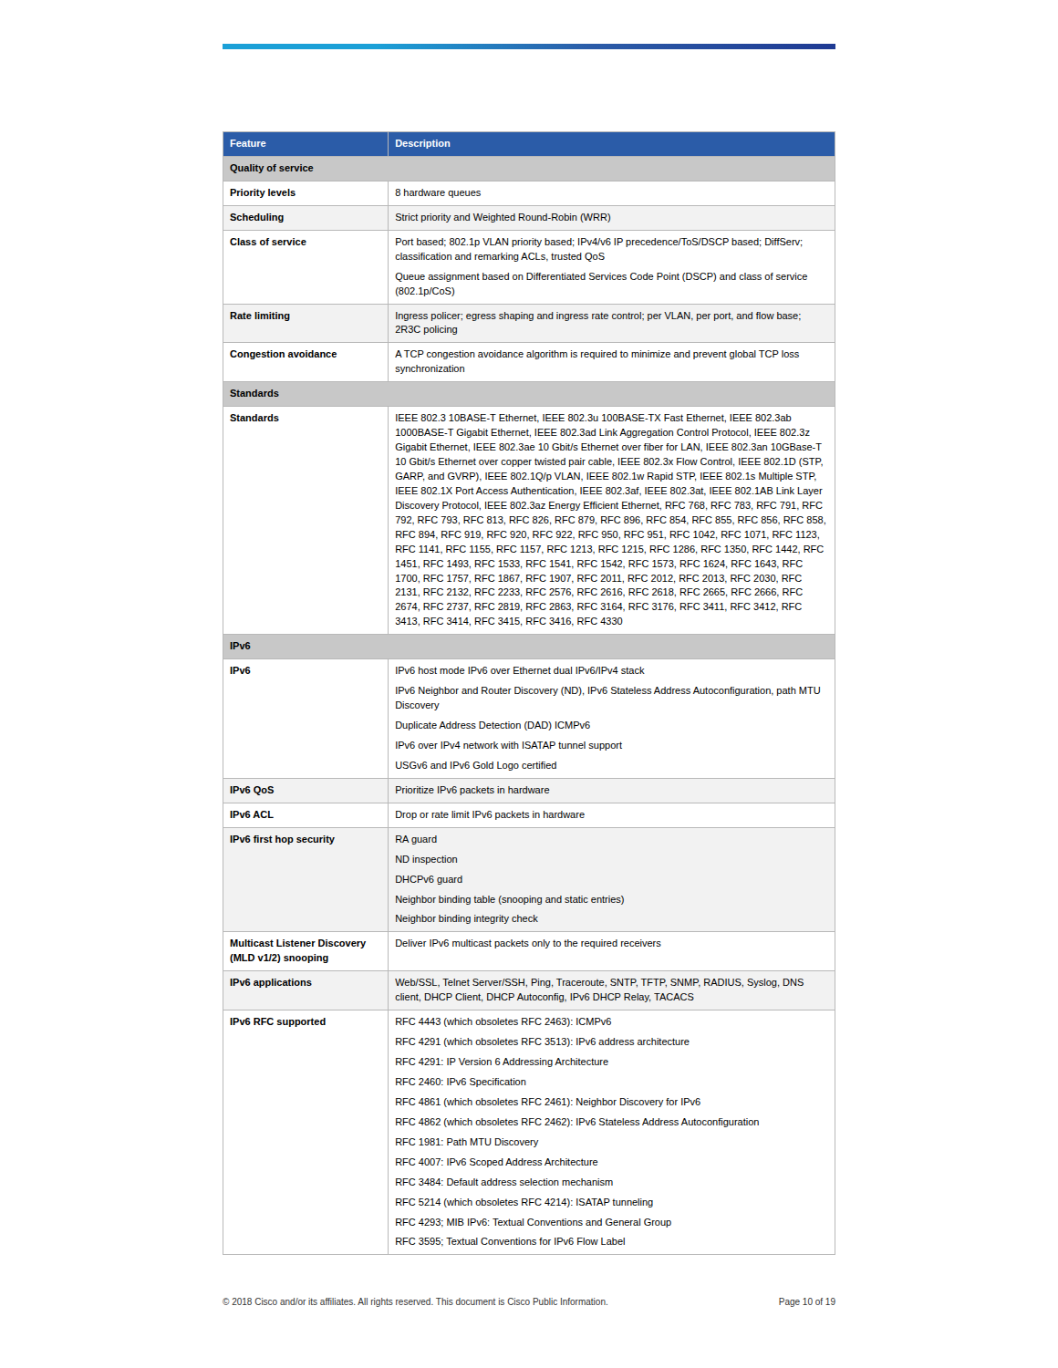| Feature | Description |
| --- | --- |
| Quality of service |
| Priority levels | 8 hardware queues |
| Scheduling | Strict priority and Weighted Round-Robin (WRR) |
| Class of service | Port based; 802.1p VLAN priority based; IPv4/v6 IP precedence/ToS/DSCP based; DiffServ; classification and remarking ACLs, trusted QoS Queue assignment based on Differentiated Services Code Point (DSCP) and class of service (802.1p/CoS) |
| Rate limiting | Ingress policer; egress shaping and ingress rate control; per VLAN, per port, and flow base; 2R3C policing |
| Congestion avoidance | A TCP congestion avoidance algorithm is required to minimize and prevent global TCP loss synchronization |
| Standards |
| Standards | IEEE 802.3 10BASE-T Ethernet, IEEE 802.3u 100BASE-TX Fast Ethernet, IEEE 802.3ab 1000BASE-T Gigabit Ethernet, IEEE 802.3ad Link Aggregation Control Protocol, IEEE 802.3z Gigabit Ethernet, IEEE 802.3ae 10 Gbit/s Ethernet over fiber for LAN, IEEE 802.3an 10GBase-T 10 Gbit/s Ethernet over copper twisted pair cable, IEEE 802.3x Flow Control, IEEE 802.1D (STP, GARP, and GVRP), IEEE 802.1Q/p VLAN, IEEE 802.1w Rapid STP, IEEE 802.1s Multiple STP, IEEE 802.1X Port Access Authentication, IEEE 802.3af, IEEE 802.3at, IEEE 802.1AB Link Layer Discovery Protocol, IEEE 802.3az Energy Efficient Ethernet, RFC 768, RFC 783, RFC 791, RFC 792, RFC 793, RFC 813, RFC 826, RFC 879, RFC 896, RFC 854, RFC 855, RFC 856, RFC 858, RFC 894, RFC 919, RFC 920, RFC 922, RFC 950, RFC 951, RFC 1042, RFC 1071, RFC 1123, RFC 1141, RFC 1155, RFC 1157, RFC 1213, RFC 1215, RFC 1286, RFC 1350, RFC 1442, RFC 1451, RFC 1493, RFC 1533, RFC 1541, RFC 1542, RFC 1573, RFC 1624, RFC 1643, RFC 1700, RFC 1757, RFC 1867, RFC 1907, RFC 2011, RFC 2012, RFC 2013, RFC 2030, RFC 2131, RFC 2132, RFC 2233, RFC 2576, RFC 2616, RFC 2618, RFC 2665, RFC 2666, RFC 2674, RFC 2737, RFC 2819, RFC 2863, RFC 3164, RFC 3176, RFC 3411, RFC 3412, RFC 3413, RFC 3414, RFC 3415, RFC 3416, RFC 4330 |
| IPv6 |
| IPv6 | IPv6 host mode IPv6 over Ethernet dual IPv6/IPv4 stack IPv6 Neighbor and Router Discovery (ND), IPv6 Stateless Address Autoconfiguration, path MTU Discovery Duplicate Address Detection (DAD) ICMPv6 IPv6 over IPv4 network with ISATAP tunnel support USGv6 and IPv6 Gold Logo certified |
| IPv6 QoS | Prioritize IPv6 packets in hardware |
| IPv6 ACL | Drop or rate limit IPv6 packets in hardware |
| IPv6 first hop security | RA guard ND inspection DHCPv6 guard Neighbor binding table (snooping and static entries) Neighbor binding integrity check |
| Multicast Listener Discovery (MLD v1/2) snooping | Deliver IPv6 multicast packets only to the required receivers |
| IPv6 applications | Web/SSL, Telnet Server/SSH, Ping, Traceroute, SNTP, TFTP, SNMP, RADIUS, Syslog, DNS client, DHCP Client, DHCP Autoconfig, IPv6 DHCP Relay, TACACS |
| IPv6 RFC supported | RFC 4443 (which obsoletes RFC 2463): ICMPv6 RFC 4291 (which obsoletes RFC 3513): IPv6 address architecture RFC 4291: IP Version 6 Addressing Architecture RFC 2460: IPv6 Specification RFC 4861 (which obsoletes RFC 2461): Neighbor Discovery for IPv6 RFC 4862 (which obsoletes RFC 2462): IPv6 Stateless Address Autoconfiguration RFC 1981: Path MTU Discovery RFC 4007: IPv6 Scoped Address Architecture RFC 3484: Default address selection mechanism RFC 5214 (which obsoletes RFC 4214): ISATAP tunneling RFC 4293; MIB IPv6: Textual Conventions and General Group RFC 3595; Textual Conventions for IPv6 Flow Label |
© 2018 Cisco and/or its affiliates. All rights reserved. This document is Cisco Public Information.
Page 10 of 19